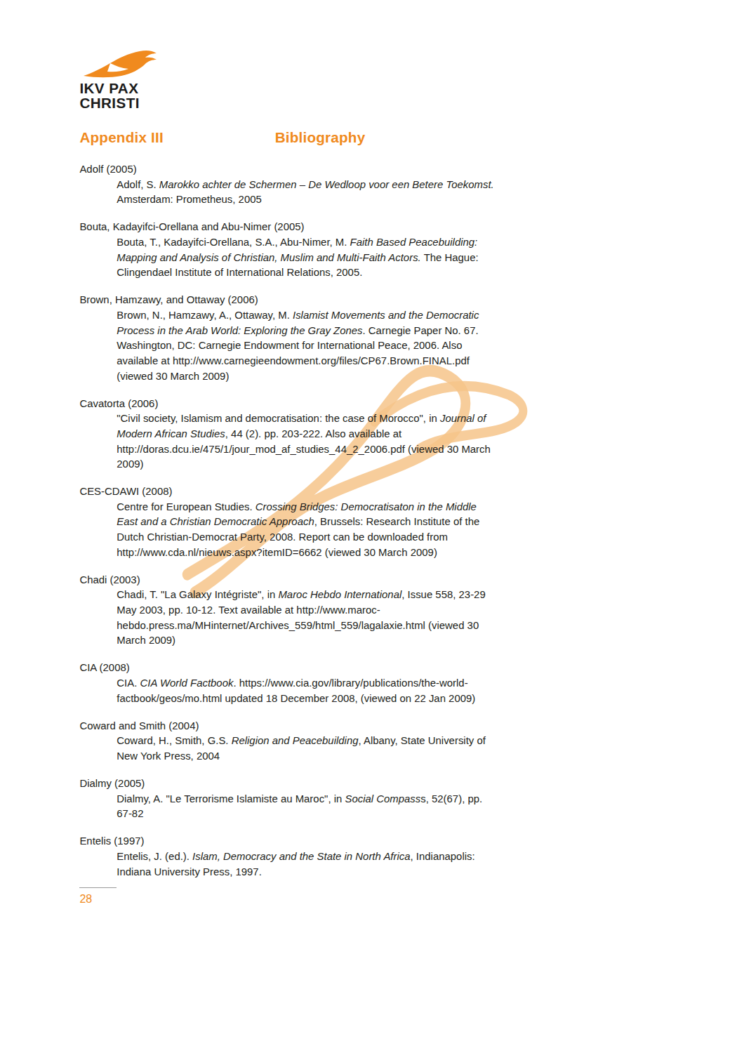IKV PAX
CHRISTI
Appendix III Bibliography
Adolf (2005)
Adolf, S. Marokko achter de Schermen – De Wedloop voor een Betere Toekomst. Amsterdam: Prometheus, 2005
Bouta, Kadayifci-Orellana and Abu-Nimer (2005)
Bouta, T., Kadayifci-Orellana, S.A., Abu-Nimer, M. Faith Based Peacebuilding: Mapping and Analysis of Christian, Muslim and Multi-Faith Actors. The Hague: Clingendael Institute of International Relations, 2005.
Brown, Hamzawy, and Ottaway (2006)
Brown, N., Hamzawy, A., Ottaway, M. Islamist Movements and the Democratic Process in the Arab World: Exploring the Gray Zones. Carnegie Paper No. 67. Washington, DC: Carnegie Endowment for International Peace, 2006. Also available at http://www.carnegieendowment.org/files/CP67.Brown.FINAL.pdf (viewed 30 March 2009)
Cavatorta (2006)
"Civil society, Islamism and democratisation: the case of Morocco", in Journal of Modern African Studies, 44 (2). pp. 203-222. Also available at http://doras.dcu.ie/475/1/jour_mod_af_studies_44_2_2006.pdf (viewed 30 March 2009)
CES-CDAWI (2008)
Centre for European Studies. Crossing Bridges: Democratisaton in the Middle East and a Christian Democratic Approach, Brussels: Research Institute of the Dutch Christian-Democrat Party, 2008. Report can be downloaded from http://www.cda.nl/nieuws.aspx?itemID=6662 (viewed 30 March 2009)
Chadi (2003)
Chadi, T. "La Galaxy Intégriste", in Maroc Hebdo International, Issue 558, 23-29 May 2003, pp. 10-12. Text available at http://www.maroc-hebdo.press.ma/MHinternet/Archives_559/html_559/lagalaxie.html (viewed 30 March 2009)
CIA (2008)
CIA. CIA World Factbook. https://www.cia.gov/library/publications/the-world-factbook/geos/mo.html updated 18 December 2008, (viewed on 22 Jan 2009)
Coward and Smith (2004)
Coward, H., Smith, G.S. Religion and Peacebuilding, Albany, State University of New York Press, 2004
Dialmy (2005)
Dialmy, A. "Le Terrorisme Islamiste au Maroc", in Social Compasss, 52(67), pp. 67-82
Entelis (1997)
Entelis, J. (ed.). Islam, Democracy and the State in North Africa, Indianapolis: Indiana University Press, 1997.
28